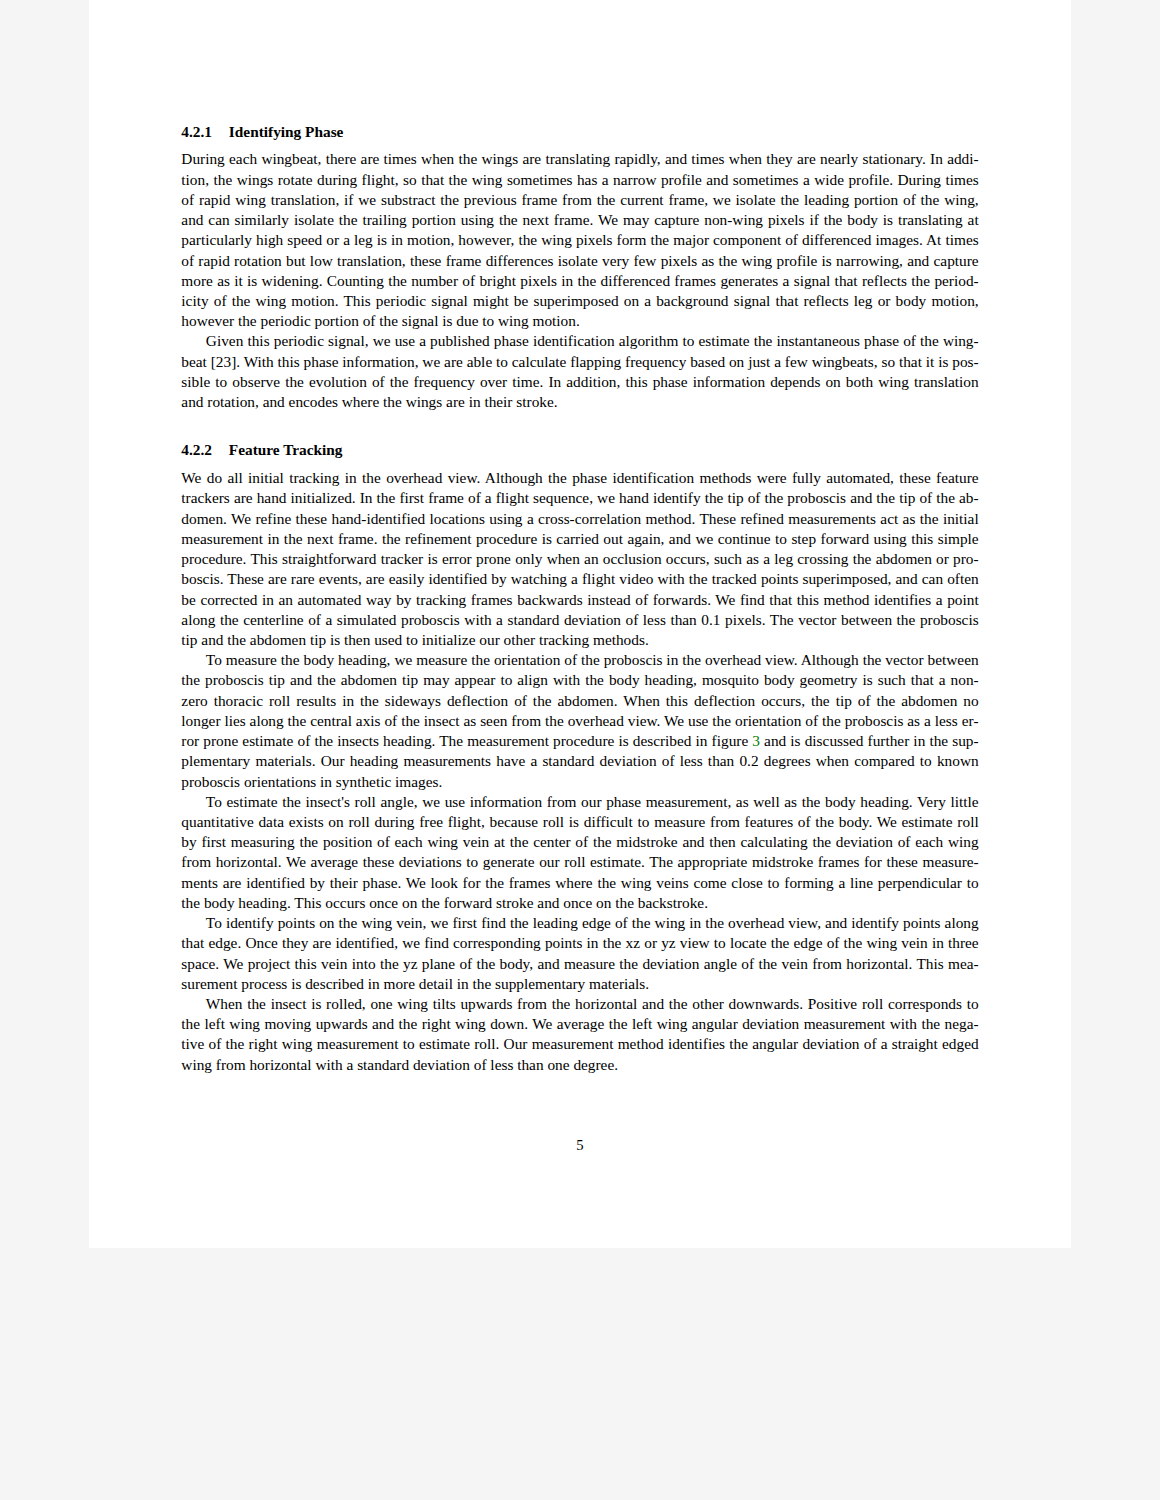4.2.1 Identifying Phase
During each wingbeat, there are times when the wings are translating rapidly, and times when they are nearly stationary. In addition, the wings rotate during flight, so that the wing sometimes has a narrow profile and sometimes a wide profile. During times of rapid wing translation, if we substract the previous frame from the current frame, we isolate the leading portion of the wing, and can similarly isolate the trailing portion using the next frame. We may capture non-wing pixels if the body is translating at particularly high speed or a leg is in motion, however, the wing pixels form the major component of differenced images. At times of rapid rotation but low translation, these frame differences isolate very few pixels as the wing profile is narrowing, and capture more as it is widening. Counting the number of bright pixels in the differenced frames generates a signal that reflects the periodicity of the wing motion. This periodic signal might be superimposed on a background signal that reflects leg or body motion, however the periodic portion of the signal is due to wing motion.
Given this periodic signal, we use a published phase identification algorithm to estimate the instantaneous phase of the wingbeat [23]. With this phase information, we are able to calculate flapping frequency based on just a few wingbeats, so that it is possible to observe the evolution of the frequency over time. In addition, this phase information depends on both wing translation and rotation, and encodes where the wings are in their stroke.
4.2.2 Feature Tracking
We do all initial tracking in the overhead view. Although the phase identification methods were fully automated, these feature trackers are hand initialized. In the first frame of a flight sequence, we hand identify the tip of the proboscis and the tip of the abdomen. We refine these hand-identified locations using a cross-correlation method. These refined measurements act as the initial measurement in the next frame. the refinement procedure is carried out again, and we continue to step forward using this simple procedure. This straightforward tracker is error prone only when an occlusion occurs, such as a leg crossing the abdomen or proboscis. These are rare events, are easily identified by watching a flight video with the tracked points superimposed, and can often be corrected in an automated way by tracking frames backwards instead of forwards. We find that this method identifies a point along the centerline of a simulated proboscis with a standard deviation of less than 0.1 pixels. The vector between the proboscis tip and the abdomen tip is then used to initialize our other tracking methods.
To measure the body heading, we measure the orientation of the proboscis in the overhead view. Although the vector between the proboscis tip and the abdomen tip may appear to align with the body heading, mosquito body geometry is such that a non-zero thoracic roll results in the sideways deflection of the abdomen. When this deflection occurs, the tip of the abdomen no longer lies along the central axis of the insect as seen from the overhead view. We use the orientation of the proboscis as a less error prone estimate of the insects heading. The measurement procedure is described in figure 3 and is discussed further in the supplementary materials. Our heading measurements have a standard deviation of less than 0.2 degrees when compared to known proboscis orientations in synthetic images.
To estimate the insect's roll angle, we use information from our phase measurement, as well as the body heading. Very little quantitative data exists on roll during free flight, because roll is difficult to measure from features of the body. We estimate roll by first measuring the position of each wing vein at the center of the midstroke and then calculating the deviation of each wing from horizontal. We average these deviations to generate our roll estimate. The appropriate midstroke frames for these measurements are identified by their phase. We look for the frames where the wing veins come close to forming a line perpendicular to the body heading. This occurs once on the forward stroke and once on the backstroke.
To identify points on the wing vein, we first find the leading edge of the wing in the overhead view, and identify points along that edge. Once they are identified, we find corresponding points in the xz or yz view to locate the edge of the wing vein in three space. We project this vein into the yz plane of the body, and measure the deviation angle of the vein from horizontal. This measurement process is described in more detail in the supplementary materials.
When the insect is rolled, one wing tilts upwards from the horizontal and the other downwards. Positive roll corresponds to the left wing moving upwards and the right wing down. We average the left wing angular deviation measurement with the negative of the right wing measurement to estimate roll. Our measurement method identifies the angular deviation of a straight edged wing from horizontal with a standard deviation of less than one degree.
5